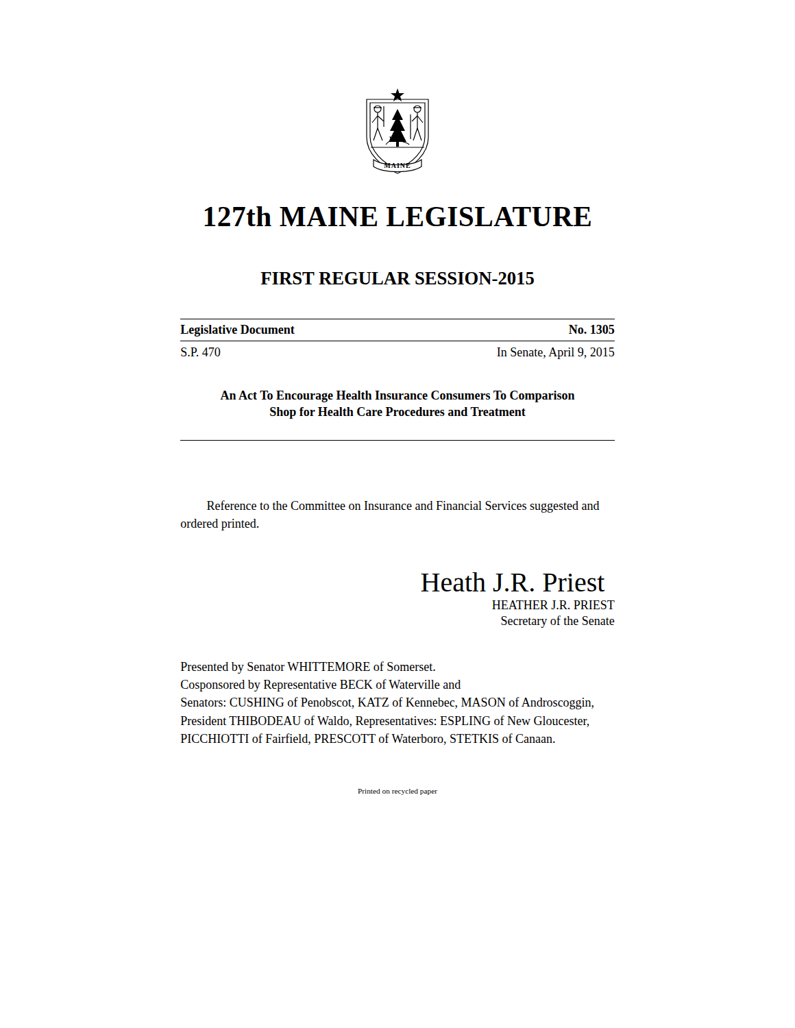MAINE
127th MAINE LEGISLATURE
FIRST REGULAR SESSION-2015
Legislative Document No. 1305
S.P. 470 In Senate, April 9, 2015
An Act To Encourage Health Insurance Consumers To Comparison Shop for Health Care Procedures and Treatment
Reference to the Committee on Insurance and Financial Services suggested and ordered printed.
Heath J.R. Priest
HEATHER J.R. PRIEST
Secretary of the Senate
Presented by Senator WHITTEMORE of Somerset.
Cosponsored by Representative BECK of Waterville and
Senators: CUSHING of Penobscot, KATZ of Kennebec, MASON of Androscoggin, President THIBODEAU of Waldo, Representatives: ESPLING of New Gloucester, PICCHIOTTI of Fairfield, PRESCOTT of Waterboro, STETKIS of Canaan.
Printed on recycled paper